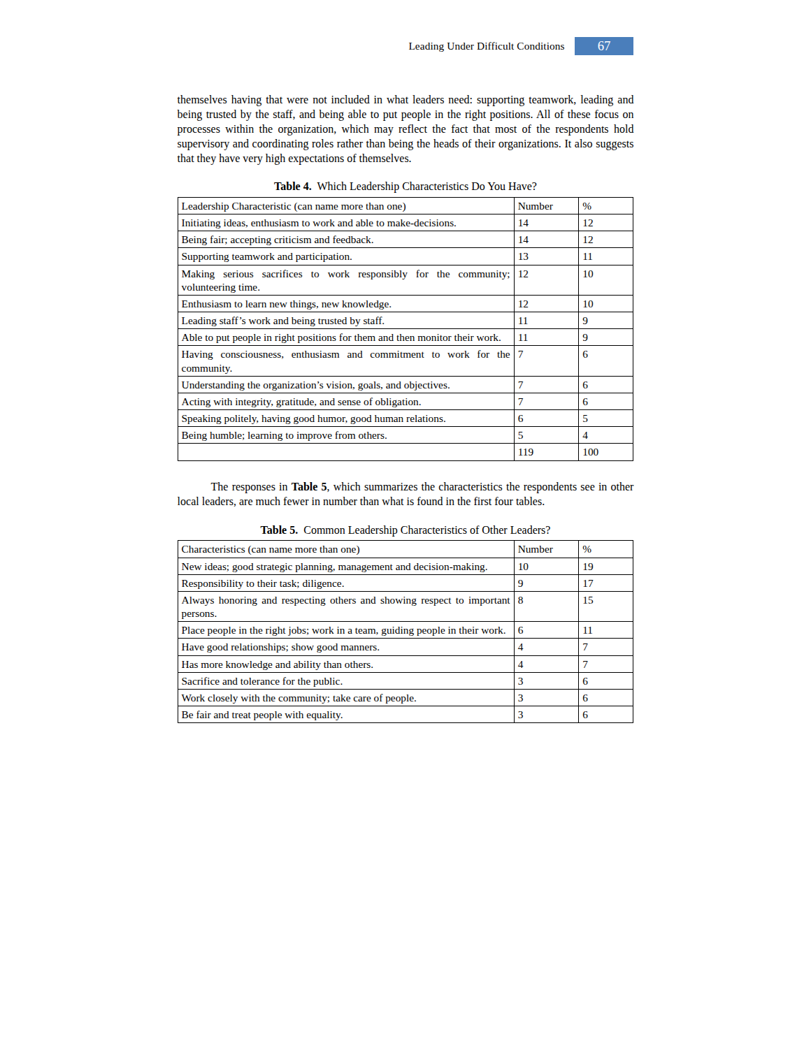Leading Under Difficult Conditions
67
themselves having that were not included in what leaders need: supporting teamwork, leading and being trusted by the staff, and being able to put people in the right positions. All of these focus on processes within the organization, which may reflect the fact that most of the respondents hold supervisory and coordinating roles rather than being the heads of their organizations. It also suggests that they have very high expectations of themselves.
Table 4. Which Leadership Characteristics Do You Have?
| Leadership Characteristic (can name more than one) | Number | % |
| Initiating ideas, enthusiasm to work and able to make-decisions. | 14 | 12 |
| Being fair; accepting criticism and feedback. | 14 | 12 |
| Supporting teamwork and participation. | 13 | 11 |
| Making serious sacrifices to work responsibly for the community; volunteering time. | 12 | 10 |
| Enthusiasm to learn new things, new knowledge. | 12 | 10 |
| Leading staff’s work and being trusted by staff. | 11 | 9 |
| Able to put people in right positions for them and then monitor their work. | 11 | 9 |
| Having consciousness, enthusiasm and commitment to work for the community. | 7 | 6 |
| Understanding the organization’s vision, goals, and objectives. | 7 | 6 |
| Acting with integrity, gratitude, and sense of obligation. | 7 | 6 |
| Speaking politely, having good humor, good human relations. | 6 | 5 |
| Being humble; learning to improve from others. | 5 | 4 |
| | 119 | 100 |
The responses in Table 5, which summarizes the characteristics the respondents see in other local leaders, are much fewer in number than what is found in the first four tables.
Table 5. Common Leadership Characteristics of Other Leaders?
| Characteristics (can name more than one) | Number | % |
| New ideas; good strategic planning, management and decision-making. | 10 | 19 |
| Responsibility to their task; diligence. | 9 | 17 |
| Always honoring and respecting others and showing respect to important persons. | 8 | 15 |
| Place people in the right jobs; work in a team, guiding people in their work. | 6 | 11 |
| Have good relationships; show good manners. | 4 | 7 |
| Has more knowledge and ability than others. | 4 | 7 |
| Sacrifice and tolerance for the public. | 3 | 6 |
| Work closely with the community; take care of people. | 3 | 6 |
| Be fair and treat people with equality. | 3 | 6 |